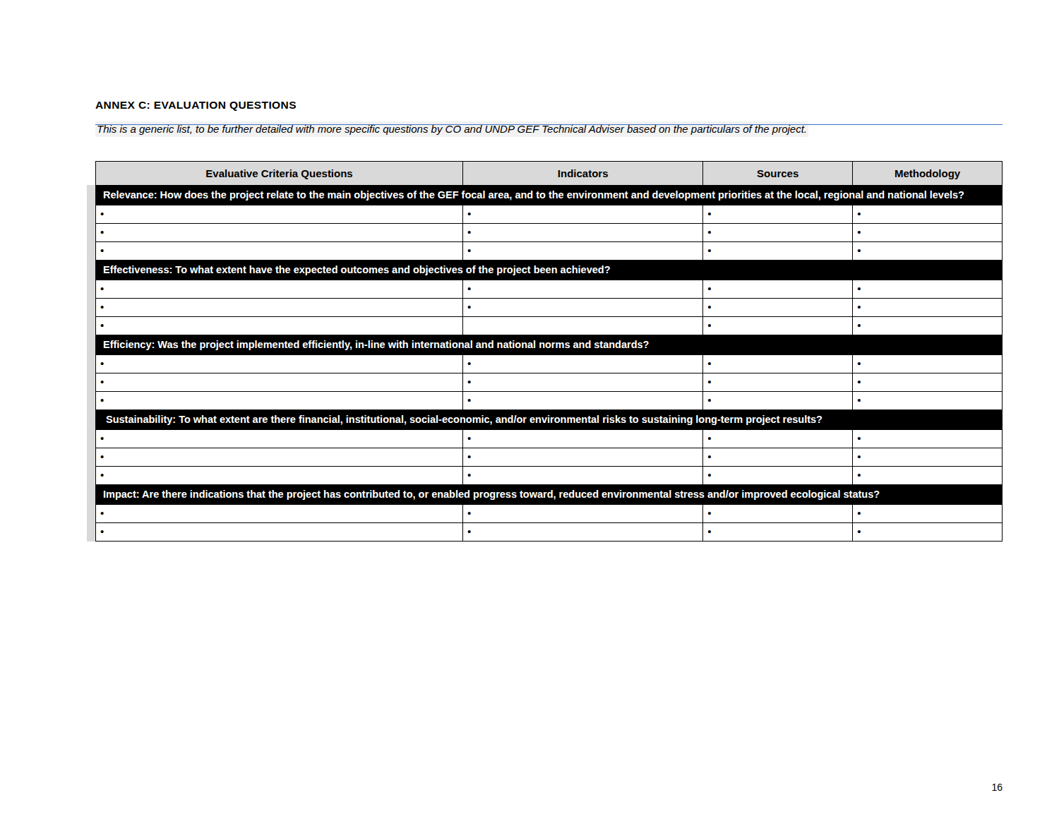ANNEX C: EVALUATION QUESTIONS
This is a generic list, to be further detailed with more specific questions by CO and UNDP GEF Technical Adviser based on the particulars of the project.
| Evaluative Criteria Questions | Indicators | Sources | Methodology |
| --- | --- | --- | --- |
| Relevance: How does the project relate to the main objectives of the GEF focal area, and to the environment and development priorities at the local, regional and national levels? |
| Effectiveness: To what extent have the expected outcomes and objectives of the project been achieved? |
| Efficiency: Was the project implemented efficiently, in-line with international and national norms and standards? |
| Sustainability: To what extent are there financial, institutional, social-economic, and/or environmental risks to sustaining long-term project results? |
| Impact: Are there indications that the project has contributed to, or enabled progress toward, reduced environmental stress and/or improved ecological status? |
16